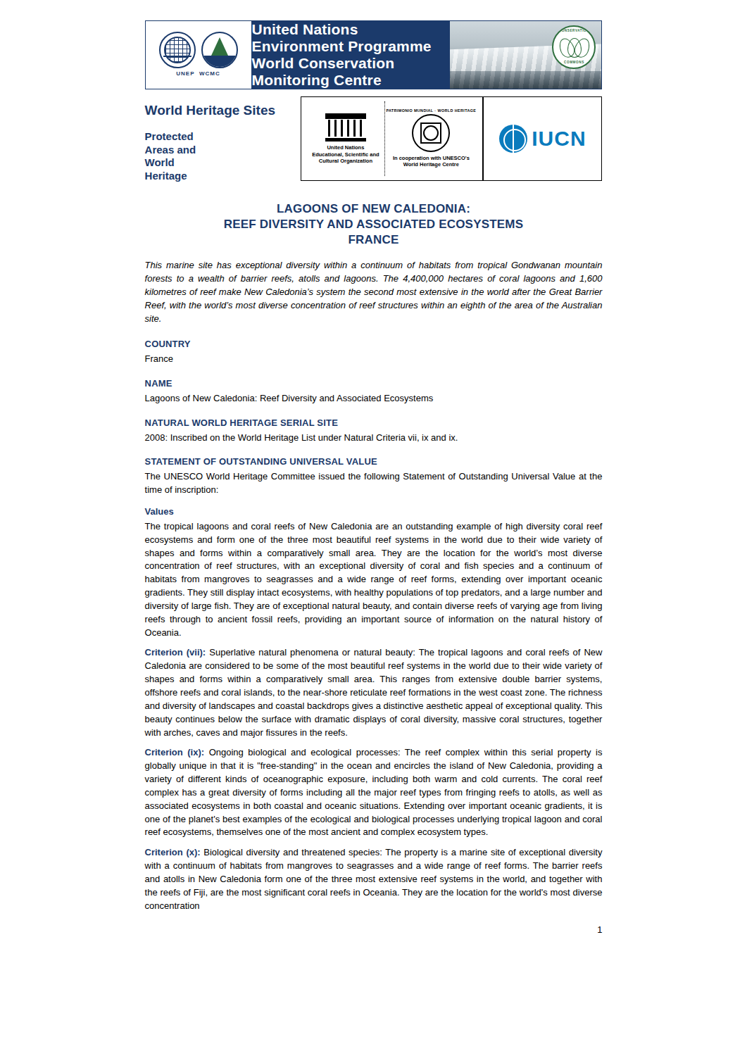| UNEP WCMC | United Nations Environment Programme World Conservation Monitoring Centre | Conservation Commons |
| World Heritage Sites Protected Areas and World Heritage | / United Nations Educational, Scientific and Cultural Organization / Patrimonio Mundial · World Heritage In cooperation with UNESCO's World Heritage Centre / | IUCN |
LAGOONS OF NEW CALEDONIA:
REEF DIVERSITY AND ASSOCIATED ECOSYSTEMS
FRANCE
This marine site has exceptional diversity within a continuum of habitats from tropical Gondwanan mountain forests to a wealth of barrier reefs, atolls and lagoons. The 4,400,000 hectares of coral lagoons and 1,600 kilometres of reef make New Caledonia’s system the second most extensive in the world after the Great Barrier Reef, with the world’s most diverse concentration of reef structures within an eighth of the area of the Australian site.
COUNTRY
France
NAME
Lagoons of New Caledonia: Reef Diversity and Associated Ecosystems
NATURAL WORLD HERITAGE SERIAL SITE
2008: Inscribed on the World Heritage List under Natural Criteria vii, ix and ix.
STATEMENT OF OUTSTANDING UNIVERSAL VALUE
The UNESCO World Heritage Committee issued the following Statement of Outstanding Universal Value at the time of inscription:
Values
The tropical lagoons and coral reefs of New Caledonia are an outstanding example of high diversity coral reef ecosystems and form one of the three most beautiful reef systems in the world due to their wide variety of shapes and forms within a comparatively small area. They are the location for the world’s most diverse concentration of reef structures, with an exceptional diversity of coral and fish species and a continuum of habitats from mangroves to seagrasses and a wide range of reef forms, extending over important oceanic gradients. They still display intact ecosystems, with healthy populations of top predators, and a large number and diversity of large fish. They are of exceptional natural beauty, and contain diverse reefs of varying age from living reefs through to ancient fossil reefs, providing an important source of information on the natural history of Oceania.
Criterion (vii): Superlative natural phenomena or natural beauty: The tropical lagoons and coral reefs of New Caledonia are considered to be some of the most beautiful reef systems in the world due to their wide variety of shapes and forms within a comparatively small area. This ranges from extensive double barrier systems, offshore reefs and coral islands, to the near-shore reticulate reef formations in the west coast zone. The richness and diversity of landscapes and coastal backdrops gives a distinctive aesthetic appeal of exceptional quality. This beauty continues below the surface with dramatic displays of coral diversity, massive coral structures, together with arches, caves and major fissures in the reefs.
Criterion (ix): Ongoing biological and ecological processes: The reef complex within this serial property is globally unique in that it is "free-standing" in the ocean and encircles the island of New Caledonia, providing a variety of different kinds of oceanographic exposure, including both warm and cold currents. The coral reef complex has a great diversity of forms including all the major reef types from fringing reefs to atolls, as well as associated ecosystems in both coastal and oceanic situations. Extending over important oceanic gradients, it is one of the planet's best examples of the ecological and biological processes underlying tropical lagoon and coral reef ecosystems, themselves one of the most ancient and complex ecosystem types.
Criterion (x): Biological diversity and threatened species: The property is a marine site of exceptional diversity with a continuum of habitats from mangroves to seagrasses and a wide range of reef forms. The barrier reefs and atolls in New Caledonia form one of the three most extensive reef systems in the world, and together with the reefs of Fiji, are the most significant coral reefs in Oceania. They are the location for the world's most diverse concentration
1